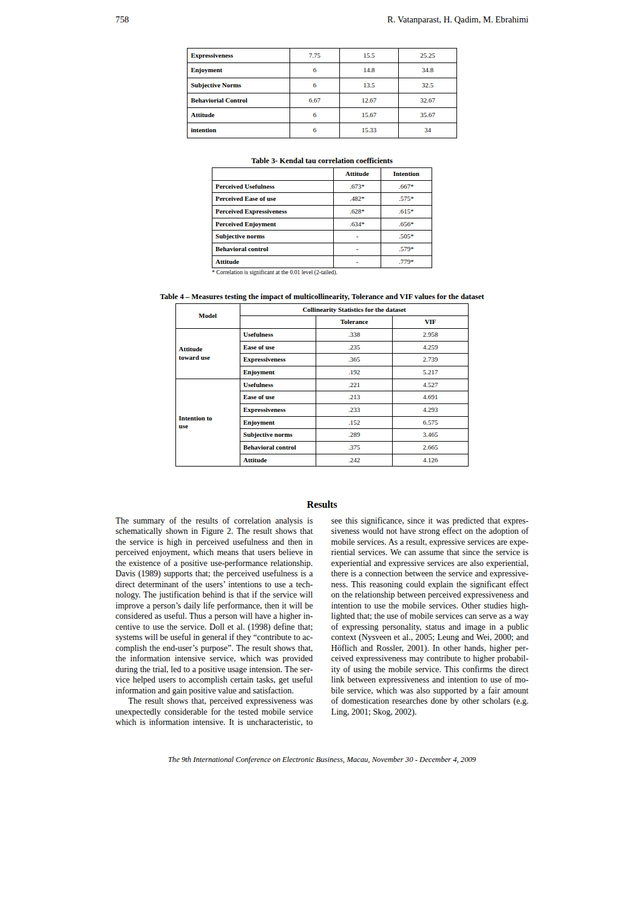758
R. Vatanparast, H. Qadim, M. Ebrahimi
| Expressiveness | 7.75 | 15.5 | 25.25 |
| Enjoyment | 6 | 14.8 | 34.8 |
| Subjective Norms | 6 | 13.5 | 32.5 |
| Behaviorial Control | 6.67 | 12.67 | 32.67 |
| Attitude | 6 | 15.67 | 35.67 |
| intention | 6 | 15.33 | 34 |
Table 3- Kendal tau correlation coefficients
| | Attitude | Intention |
| --- | --- | --- |
| Perceived Usefulness | .673* | .667* |
| Perceived Ease of use | .482* | .575* |
| Perceived Expressiveness | .628* | .615* |
| Perceived Enjoyment | .634* | .656* |
| Subjective norms | - | .505* |
| Behavioral control | - | .579* |
| Attitude | - | .779* |
* Correlation is significant at the 0.01 level (2-tailed).
Table 4 – Measures testing the impact of multicollinearity, Tolerance and VIF values for the dataset
| Model | Collinearity Statistics for the dataset |
| --- | --- |
| | Tolerance | VIF |
| Attitude toward use | Usefulness | .338 | 2.958 |
| Ease of use | .235 | 4.259 |
| Expressiveness | .365 | 2.739 |
| Enjoyment | .192 | 5.217 |
| Intention to use | Usefulness | .221 | 4.527 |
| Ease of use | .213 | 4.691 |
| Expressiveness | .233 | 4.293 |
| Enjoyment | .152 | 6.575 |
| Subjective norms | .289 | 3.465 |
| Behavioral control | .375 | 2.665 |
| Attitude | .242 | 4.126 |
Results
The summary of the results of correlation analysis is schematically shown in Figure 2. The result shows that the service is high in perceived usefulness and then in perceived enjoyment, which means that users believe in the existence of a positive use-performance relationship. Davis (1989) supports that; the perceived usefulness is a direct determinant of the users’ intentions to use a technology. The justification behind is that if the service will improve a person’s daily life performance, then it will be considered as useful. Thus a person will have a higher incentive to use the service. Doll et al. (1998) define that; systems will be useful in general if they “contribute to accomplish the end-user’s purpose”. The result shows that, the information intensive service, which was provided during the trial, led to a positive usage intension. The service helped users to accomplish certain tasks, get useful information and gain positive value and satisfaction.
The result shows that, perceived expressiveness was unexpectedly considerable for the tested mobile service which is information intensive. It is uncharacteristic, to see this significance, since it was predicted that expressiveness would not have strong effect on the adoption of mobile services. As a result, expressive services are experiential services. We can assume that since the service is experiential and expressive services are also experiential, there is a connection between the service and expressiveness. This reasoning could explain the significant effect on the relationship between perceived expressiveness and intention to use the mobile services. Other studies highlighted that; the use of mobile services can serve as a way of expressing personality, status and image in a public context (Nysveen et al., 2005; Leung and Wei, 2000; and Höflich and Rossler, 2001). In other hands, higher perceived expressiveness may contribute to higher probability of using the mobile service. This confirms the direct link between expressiveness and intention to use of mobile service, which was also supported by a fair amount of domestication researches done by other scholars (e.g. Ling, 2001; Skog, 2002).
The 9th International Conference on Electronic Business, Macau, November 30 - December 4, 2009